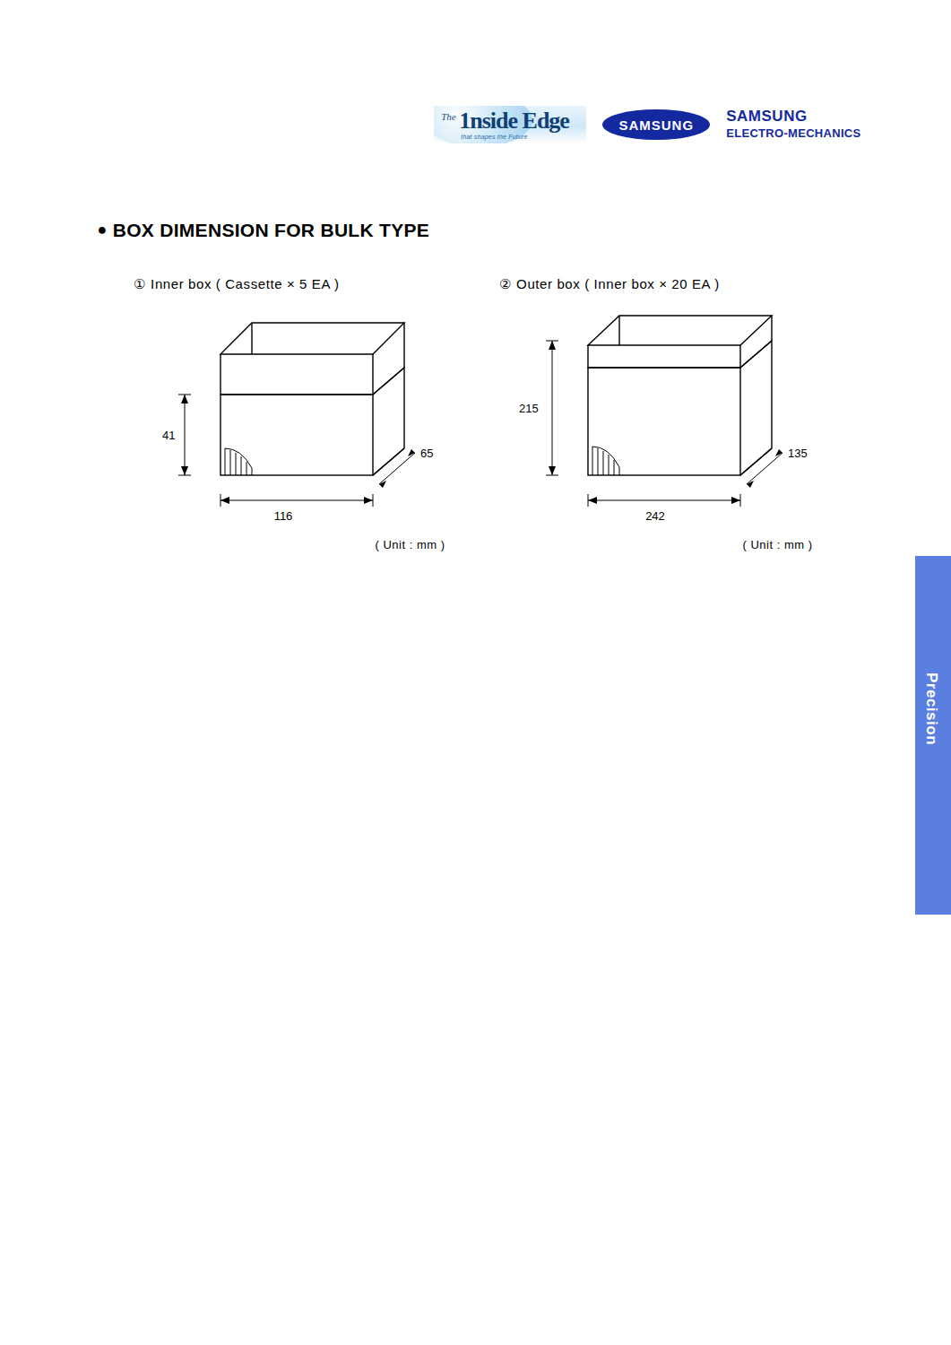The
1nside Edge
that shapes the Future
SAMSUNG
SAMSUNG
ELECTRO-MECHANICS
●BOX DIMENSION FOR BULK TYPE
① Inner box ( Cassette × 5 EA )
② Outer box ( Inner box × 20 EA )
41 116 65
215 242 135
( Unit : mm )
( Unit : mm )
Precision